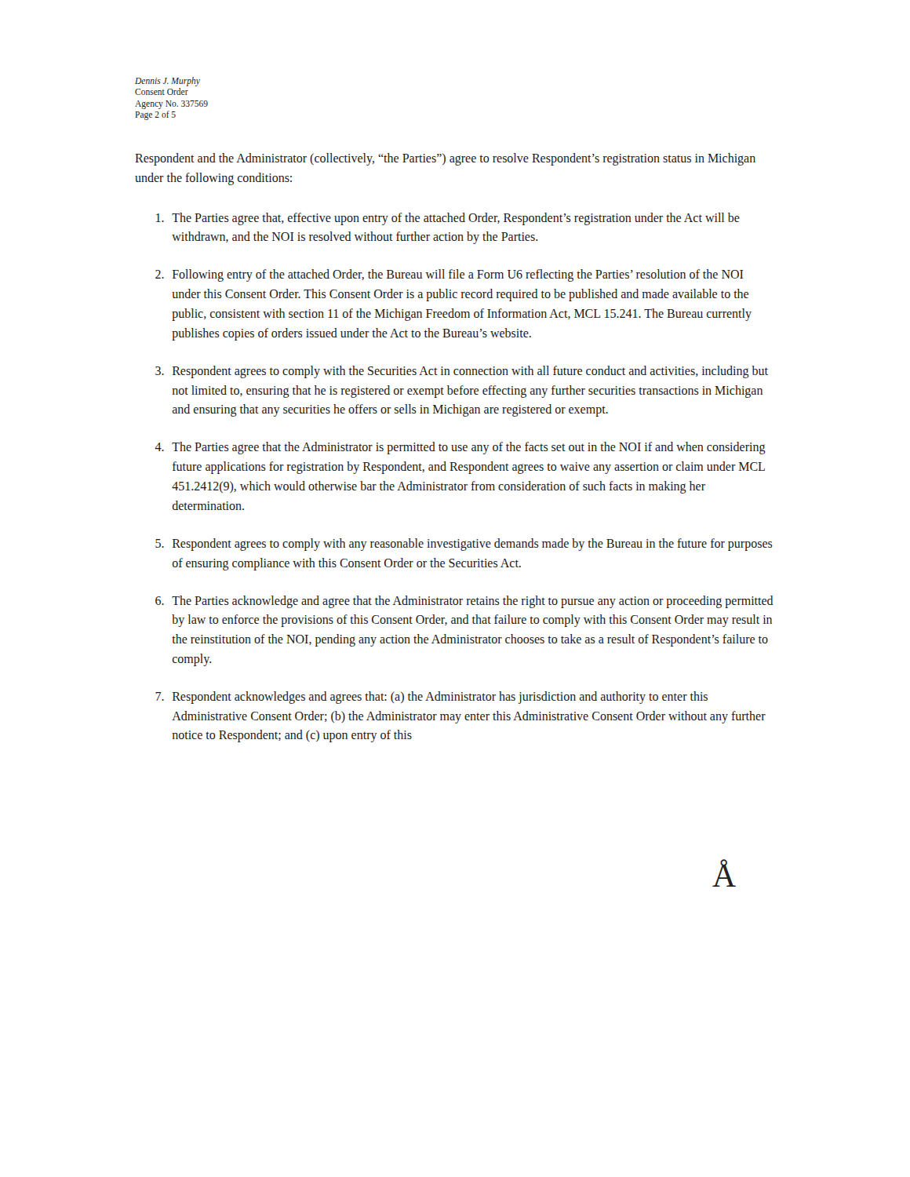Dennis J. Murphy Consent Order Agency No. 337569 Page 2 of 5
Respondent and the Administrator (collectively, “the Parties”) agree to resolve Respondent’s registration status in Michigan under the following conditions:
The Parties agree that, effective upon entry of the attached Order, Respondent’s registration under the Act will be withdrawn, and the NOI is resolved without further action by the Parties.
Following entry of the attached Order, the Bureau will file a Form U6 reflecting the Parties’ resolution of the NOI under this Consent Order. This Consent Order is a public record required to be published and made available to the public, consistent with section 11 of the Michigan Freedom of Information Act, MCL 15.241. The Bureau currently publishes copies of orders issued under the Act to the Bureau’s website.
Respondent agrees to comply with the Securities Act in connection with all future conduct and activities, including but not limited to, ensuring that he is registered or exempt before effecting any further securities transactions in Michigan and ensuring that any securities he offers or sells in Michigan are registered or exempt.
The Parties agree that the Administrator is permitted to use any of the facts set out in the NOI if and when considering future applications for registration by Respondent, and Respondent agrees to waive any assertion or claim under MCL 451.2412(9), which would otherwise bar the Administrator from consideration of such facts in making her determination.
Respondent agrees to comply with any reasonable investigative demands made by the Bureau in the future for purposes of ensuring compliance with this Consent Order or the Securities Act.
The Parties acknowledge and agree that the Administrator retains the right to pursue any action or proceeding permitted by law to enforce the provisions of this Consent Order, and that failure to comply with this Consent Order may result in the reinstitution of the NOI, pending any action the Administrator chooses to take as a result of Respondent’s failure to comply.
Respondent acknowledges and agrees that: (a) the Administrator has jurisdiction and authority to enter this Administrative Consent Order; (b) the Administrator may enter this Administrative Consent Order without any further notice to Respondent; and (c) upon entry of this
Å